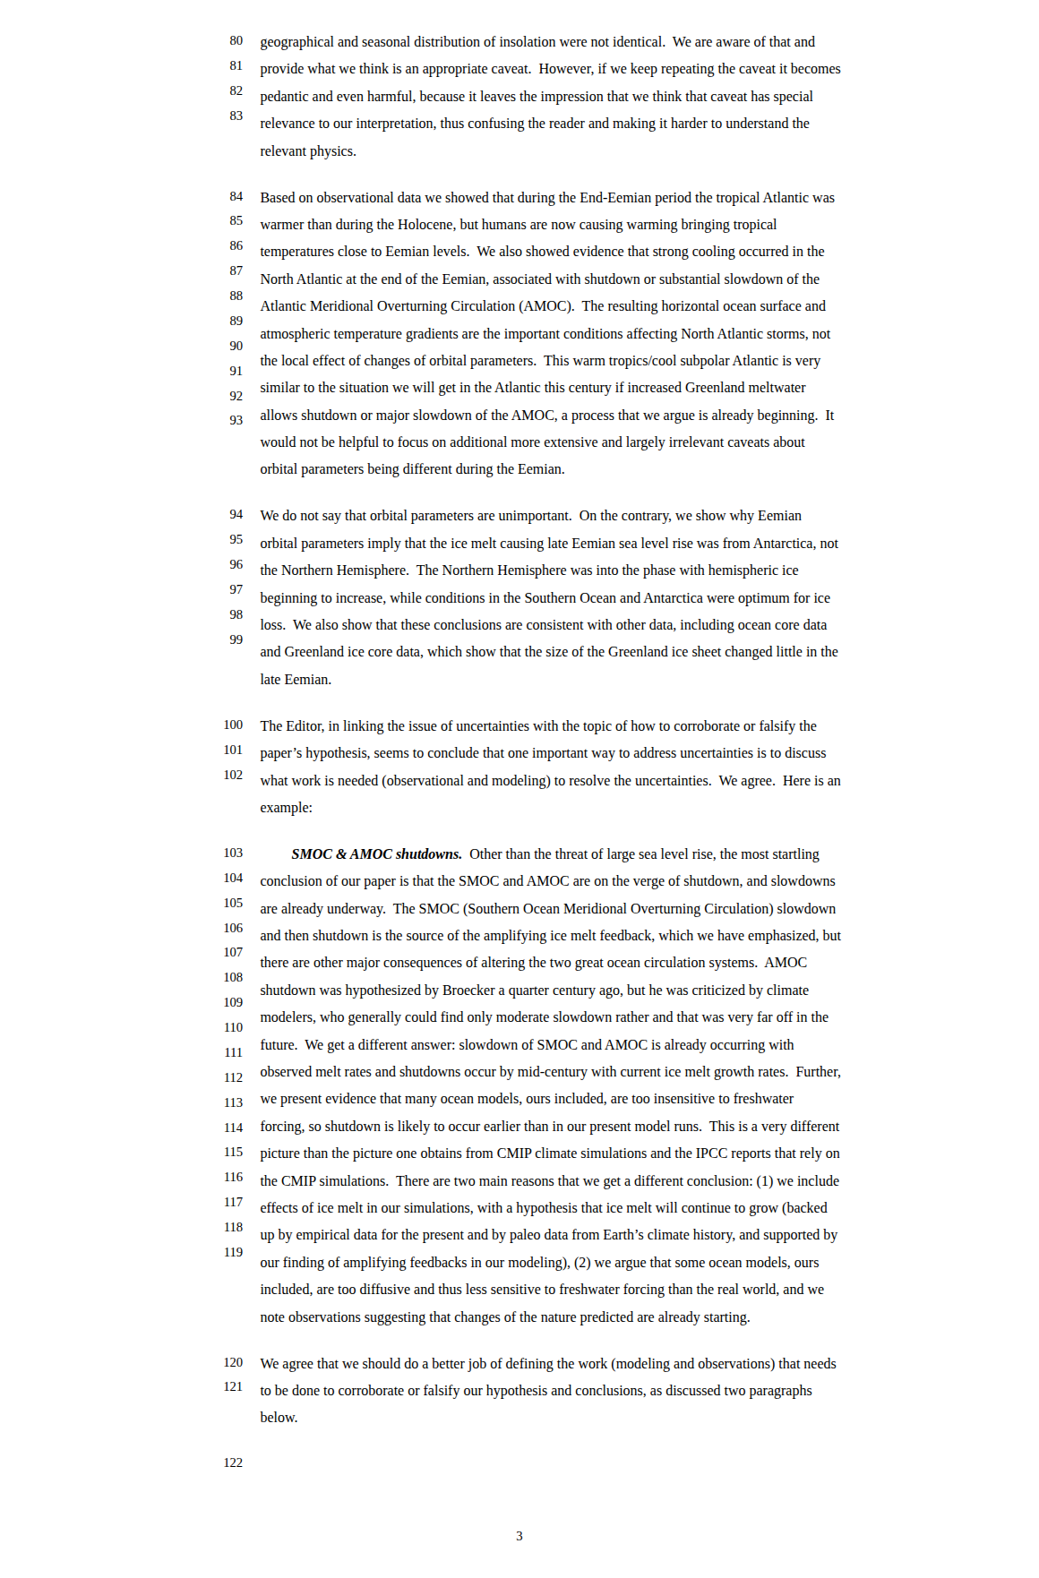80 81 82 83
geographical and seasonal distribution of insolation were not identical. We are aware of that and provide what we think is an appropriate caveat. However, if we keep repeating the caveat it becomes pedantic and even harmful, because it leaves the impression that we think that caveat has special relevance to our interpretation, thus confusing the reader and making it harder to understand the relevant physics.
84 85 86 87 88 89 90 91 92 93
Based on observational data we showed that during the End-Eemian period the tropical Atlantic was warmer than during the Holocene, but humans are now causing warming bringing tropical temperatures close to Eemian levels. We also showed evidence that strong cooling occurred in the North Atlantic at the end of the Eemian, associated with shutdown or substantial slowdown of the Atlantic Meridional Overturning Circulation (AMOC). The resulting horizontal ocean surface and atmospheric temperature gradients are the important conditions affecting North Atlantic storms, not the local effect of changes of orbital parameters. This warm tropics/cool subpolar Atlantic is very similar to the situation we will get in the Atlantic this century if increased Greenland meltwater allows shutdown or major slowdown of the AMOC, a process that we argue is already beginning. It would not be helpful to focus on additional more extensive and largely irrelevant caveats about orbital parameters being different during the Eemian.
94 95 96 97 98 99
We do not say that orbital parameters are unimportant. On the contrary, we show why Eemian orbital parameters imply that the ice melt causing late Eemian sea level rise was from Antarctica, not the Northern Hemisphere. The Northern Hemisphere was into the phase with hemispheric ice beginning to increase, while conditions in the Southern Ocean and Antarctica were optimum for ice loss. We also show that these conclusions are consistent with other data, including ocean core data and Greenland ice core data, which show that the size of the Greenland ice sheet changed little in the late Eemian.
100 101 102
The Editor, in linking the issue of uncertainties with the topic of how to corroborate or falsify the paper’s hypothesis, seems to conclude that one important way to address uncertainties is to discuss what work is needed (observational and modeling) to resolve the uncertainties. We agree. Here is an example:
103 104 105 106 107 108 109 110 111 112 113 114 115 116 117 118 119
SMOC & AMOC shutdowns. Other than the threat of large sea level rise, the most startling conclusion of our paper is that the SMOC and AMOC are on the verge of shutdown, and slowdowns are already underway. The SMOC (Southern Ocean Meridional Overturning Circulation) slowdown and then shutdown is the source of the amplifying ice melt feedback, which we have emphasized, but there are other major consequences of altering the two great ocean circulation systems. AMOC shutdown was hypothesized by Broecker a quarter century ago, but he was criticized by climate modelers, who generally could find only moderate slowdown rather and that was very far off in the future. We get a different answer: slowdown of SMOC and AMOC is already occurring with observed melt rates and shutdowns occur by mid-century with current ice melt growth rates. Further, we present evidence that many ocean models, ours included, are too insensitive to freshwater forcing, so shutdown is likely to occur earlier than in our present model runs. This is a very different picture than the picture one obtains from CMIP climate simulations and the IPCC reports that rely on the CMIP simulations. There are two main reasons that we get a different conclusion: (1) we include effects of ice melt in our simulations, with a hypothesis that ice melt will continue to grow (backed up by empirical data for the present and by paleo data from Earth’s climate history, and supported by our finding of amplifying feedbacks in our modeling), (2) we argue that some ocean models, ours included, are too diffusive and thus less sensitive to freshwater forcing than the real world, and we note observations suggesting that changes of the nature predicted are already starting.
120 121
We agree that we should do a better job of defining the work (modeling and observations) that needs to be done to corroborate or falsify our hypothesis and conclusions, as discussed two paragraphs below.
122
3